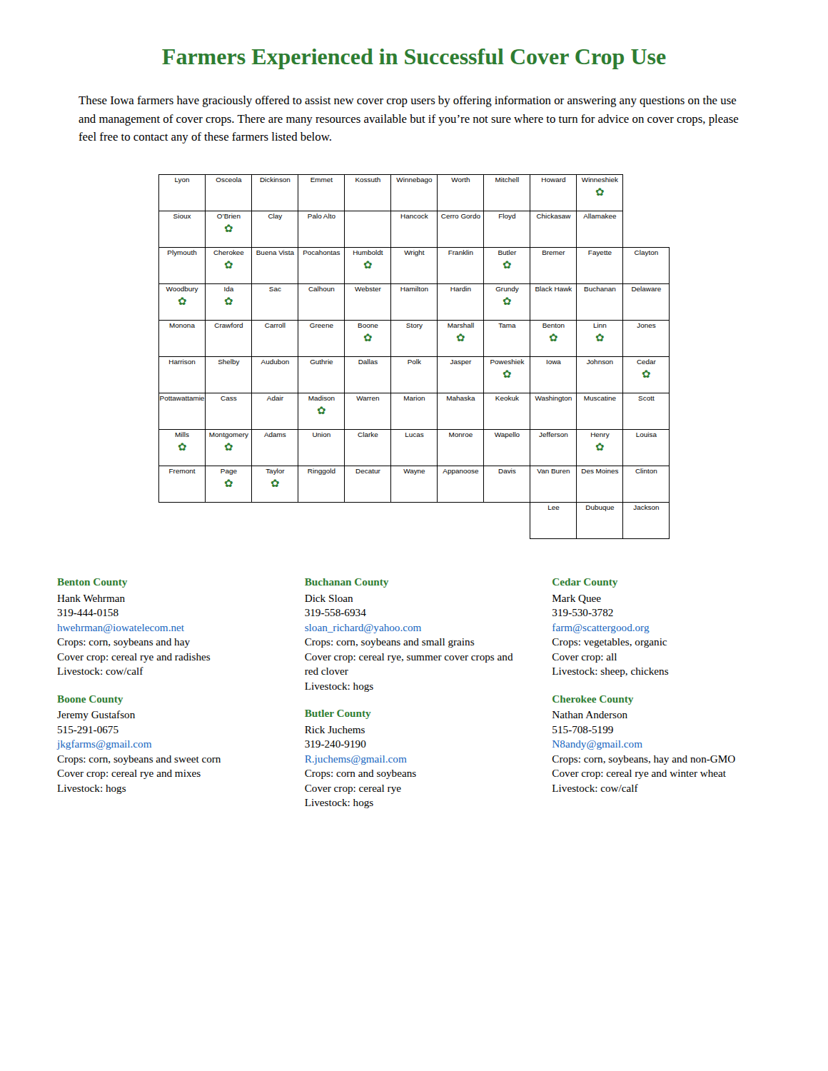Farmers Experienced in Successful Cover Crop Use
These Iowa farmers have graciously offered to assist new cover crop users by offering information or answering any questions on the use and management of cover crops. There are many resources available but if you’re not sure where to turn for advice on cover crops, please feel free to contact any of these farmers listed below.
| Lyon | Osceola | Dickinson | Emmet | Kossuth | Winnebago | Worth | Mitchell | Howard | Winneshiek ✿ | |
| Sioux | O’Brien ✿ | Clay | Palo Alto | | Hancock | Cerro Gordo | Floyd | Chickasaw | Allamakee | |
| Plymouth | Cherokee ✿ | Buena Vista | Pocahontas | Humboldt ✿ | Wright | Franklin | Butler ✿ | Bremer | Fayette | Clayton |
| Woodbury ✿ | Ida ✿ | Sac | Calhoun | Webster | Hamilton | Hardin | Grundy ✿ | Black Hawk | Buchanan | Delaware |
| Monona | Crawford | Carroll | Greene | Boone ✿ | Story | Marshall ✿ | Tama | Benton ✿ | Linn ✿ | Jones |
| Harrison | Shelby | Audubon | Guthrie | Dallas | Polk | Jasper | Poweshiek ✿ | Iowa | Johnson | Cedar ✿ |
| Pottawattamie | Cass | Adair | Madison ✿ | Warren | Marion | Mahaska | Keokuk | Washington | Muscatine | Scott |
| Mills ✿ | Montgomery ✿ | Adams | Union | Clarke | Lucas | Monroe | Wapello | Jefferson | Henry ✿ | Louisa |
| Fremont | Page ✿ | Taylor ✿ | Ringgold | Decatur | Wayne | Appanoose | Davis | Van Buren | Des Moines | Clinton |
| | | | | | | | | Lee | Dubuque | Jackson |
Benton County
Hank Wehrman
319-444-0158
hwehrman@iowatelecom.net
Crops: corn, soybeans and hay
Cover crop: cereal rye and radishes
Livestock: cow/calf
Boone County
Jeremy Gustafson
515-291-0675
jkgfarms@gmail.com
Crops: corn, soybeans and sweet corn
Cover crop: cereal rye and mixes
Livestock: hogs
Buchanan County
Dick Sloan
319-558-6934
sloan_richard@yahoo.com
Crops: corn, soybeans and small grains
Cover crop: cereal rye, summer cover crops and red clover
Livestock: hogs
Butler County
Rick Juchems
319-240-9190
R.juchems@gmail.com
Crops: corn and soybeans
Cover crop: cereal rye
Livestock: hogs
Cedar County
Mark Quee
319-530-3782
farm@scattergood.org
Crops: vegetables, organic
Cover crop: all
Livestock: sheep, chickens
Cherokee County
Nathan Anderson
515-708-5199
N8andy@gmail.com
Crops: corn, soybeans, hay and non-GMO
Cover crop: cereal rye and winter wheat
Livestock: cow/calf